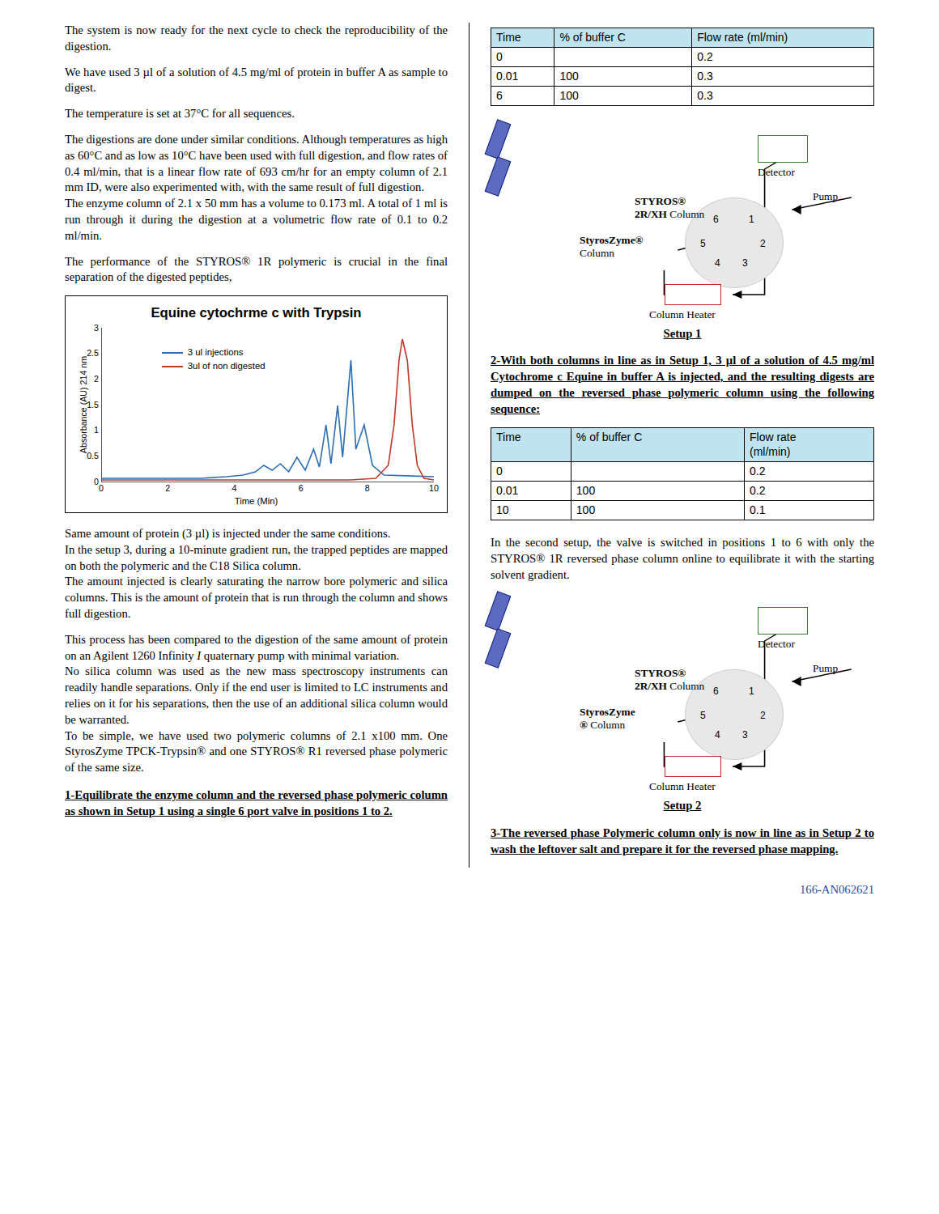The system is now ready for the next cycle to check the reproducibility of the digestion.
We have used 3 µl of a solution of 4.5 mg/ml of protein in buffer A as sample to digest.
The temperature is set at 37°C for all sequences.
The digestions are done under similar conditions. Although temperatures as high as 60°C and as low as 10°C have been used with full digestion, and flow rates of 0.4 ml/min, that is a linear flow rate of 693 cm/hr for an empty column of 2.1 mm ID, were also experimented with, with the same result of full digestion.
The enzyme column of 2.1 x 50 mm has a volume to 0.173 ml. A total of 1 ml is run through it during the digestion at a volumetric flow rate of 0.1 to 0.2 ml/min.
The performance of the STYROS® 1R polymeric is crucial in the final separation of the digested peptides,
Equine cytochrme c with Trypsin
Absorbance (AU) 214 nm
3 2.5 2 1.5 1 0.5 0
3 ul injections
3ul of non digested
0 2 4 6 8 10
Time (Min)
Same amount of protein (3 µl) is injected under the same conditions.
In the setup 3, during a 10-minute gradient run, the trapped peptides are mapped on both the polymeric and the C18 Silica column.
The amount injected is clearly saturating the narrow bore polymeric and silica columns. This is the amount of protein that is run through the column and shows full digestion.
This process has been compared to the digestion of the same amount of protein on an Agilent 1260 Infinity I quaternary pump with minimal variation.
No silica column was used as the new mass spectroscopy instruments can readily handle separations. Only if the end user is limited to LC instruments and relies on it for his separations, then the use of an additional silica column would be warranted.
To be simple, we have used two polymeric columns of 2.1 x100 mm. One StyrosZyme TPCK-Trypsin® and one STYROS® R1 reversed phase polymeric of the same size.
1-Equilibrate the enzyme column and the reversed phase polymeric column as shown in Setup 1 using a single 6 port valve in positions 1 to 2.
| Time | % of buffer C | Flow rate (ml/min) |
| --- | --- | --- |
| 0 | | 0.2 |
| 0.01 | 100 | 0.3 |
| 6 | 100 | 0.3 |
Detector
1 2 3 4 5 6
STYROS®
2R/XH Column
StyrosZyme®
Column
Column Heater
Pump
Setup 1
2-With both columns in line as in Setup 1, 3 µl of a solution of 4.5 mg/ml Cytochrome c Equine in buffer A is injected, and the resulting digests are dumped on the reversed phase polymeric column using the following sequence:
| Time | % of buffer C | Flow rate (ml/min) |
| --- | --- | --- |
| 0 | | 0.2 |
| 0.01 | 100 | 0.2 |
| 10 | 100 | 0.1 |
In the second setup, the valve is switched in positions 1 to 6 with only the STYROS® 1R reversed phase column online to equilibrate it with the starting solvent gradient.
Detector
1 2 3 4 5 6
STYROS®
2R/XH Column
StyrosZyme
® Column
Column Heater
Pump
Setup 2
3-The reversed phase Polymeric column only is now in line as in Setup 2 to wash the leftover salt and prepare it for the reversed phase mapping.
166-AN062621